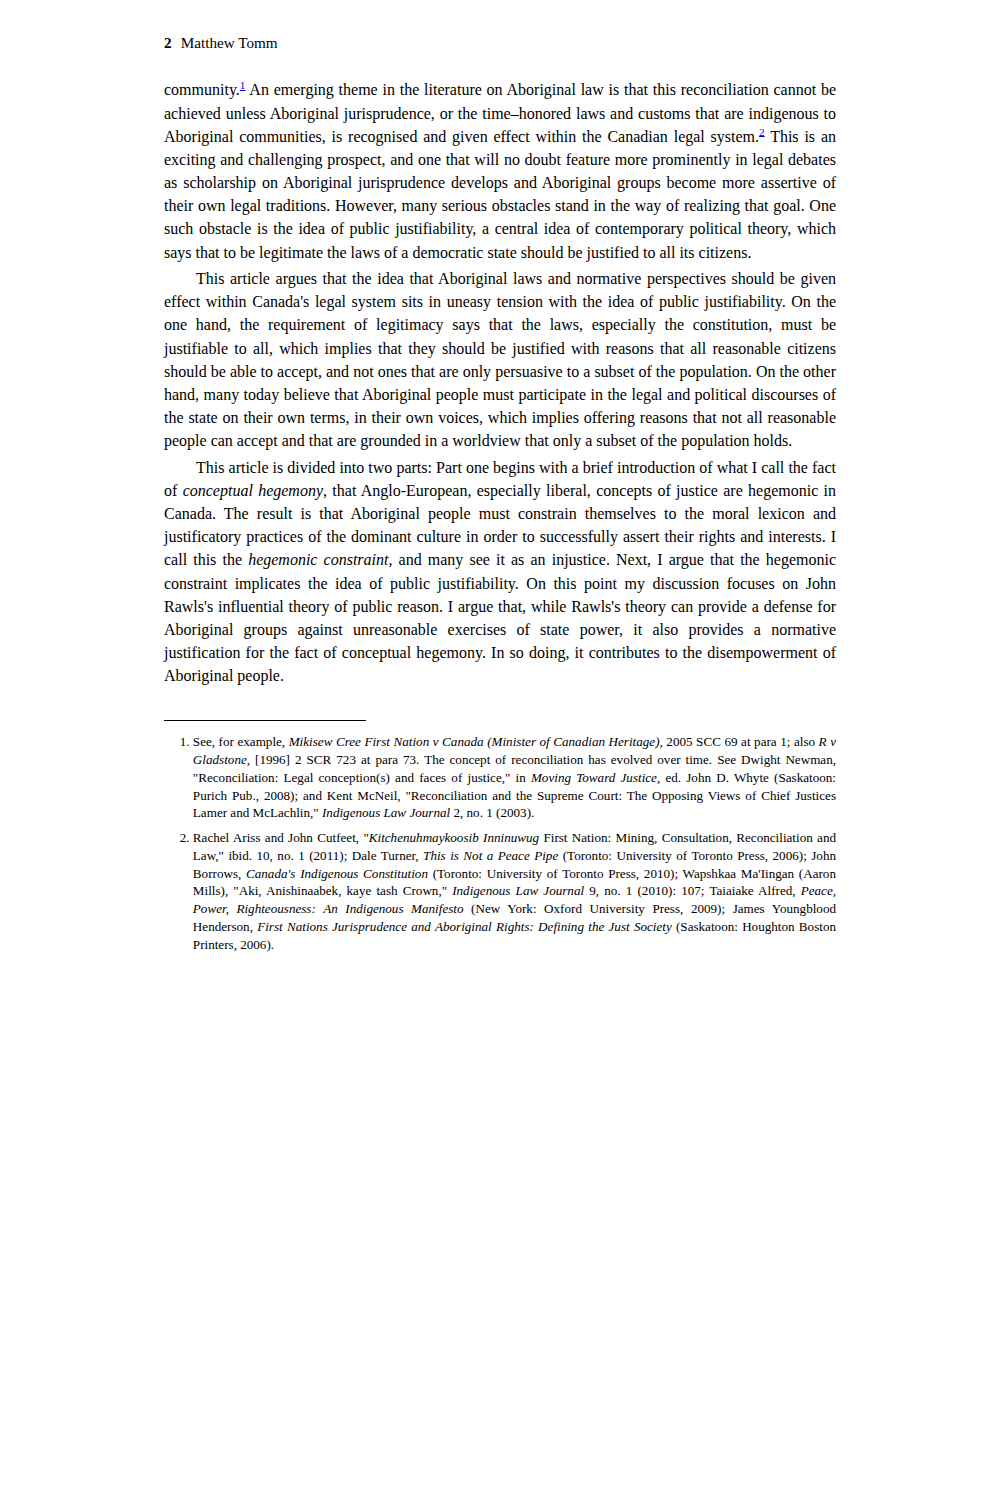2 Matthew Tomm
community.1 An emerging theme in the literature on Aboriginal law is that this reconciliation cannot be achieved unless Aboriginal jurisprudence, or the time–honored laws and customs that are indigenous to Aboriginal communities, is recognised and given effect within the Canadian legal system.2 This is an exciting and challenging prospect, and one that will no doubt feature more prominently in legal debates as scholarship on Aboriginal jurisprudence develops and Aboriginal groups become more assertive of their own legal traditions. However, many serious obstacles stand in the way of realizing that goal. One such obstacle is the idea of public justifiability, a central idea of contemporary political theory, which says that to be legitimate the laws of a democratic state should be justified to all its citizens.
This article argues that the idea that Aboriginal laws and normative perspectives should be given effect within Canada's legal system sits in uneasy tension with the idea of public justifiability. On the one hand, the requirement of legitimacy says that the laws, especially the constitution, must be justifiable to all, which implies that they should be justified with reasons that all reasonable citizens should be able to accept, and not ones that are only persuasive to a subset of the population. On the other hand, many today believe that Aboriginal people must participate in the legal and political discourses of the state on their own terms, in their own voices, which implies offering reasons that not all reasonable people can accept and that are grounded in a worldview that only a subset of the population holds.
This article is divided into two parts: Part one begins with a brief introduction of what I call the fact of conceptual hegemony, that Anglo-European, especially liberal, concepts of justice are hegemonic in Canada. The result is that Aboriginal people must constrain themselves to the moral lexicon and justificatory practices of the dominant culture in order to successfully assert their rights and interests. I call this the hegemonic constraint, and many see it as an injustice. Next, I argue that the hegemonic constraint implicates the idea of public justifiability. On this point my discussion focuses on John Rawls's influential theory of public reason. I argue that, while Rawls's theory can provide a defense for Aboriginal groups against unreasonable exercises of state power, it also provides a normative justification for the fact of conceptual hegemony. In so doing, it contributes to the disempowerment of Aboriginal people.
See, for example, Mikisew Cree First Nation v Canada (Minister of Canadian Heritage), 2005 SCC 69 at para 1; also R v Gladstone, [1996] 2 SCR 723 at para 73. The concept of reconciliation has evolved over time. See Dwight Newman, "Reconciliation: Legal conception(s) and faces of justice," in Moving Toward Justice, ed. John D. Whyte (Saskatoon: Purich Pub., 2008); and Kent McNeil, "Reconciliation and the Supreme Court: The Opposing Views of Chief Justices Lamer and McLachlin," Indigenous Law Journal 2, no. 1 (2003).
Rachel Ariss and John Cutfeet, "Kitchenuhmaykoosib Inninuwug First Nation: Mining, Consultation, Reconciliation and Law," ibid. 10, no. 1 (2011); Dale Turner, This is Not a Peace Pipe (Toronto: University of Toronto Press, 2006); John Borrows, Canada's Indigenous Constitution (Toronto: University of Toronto Press, 2010); Wapshkaa Ma'Iingan (Aaron Mills), "Aki, Anishinaabek, kaye tash Crown," Indigenous Law Journal 9, no. 1 (2010): 107; Taiaiake Alfred, Peace, Power, Righteousness: An Indigenous Manifesto (New York: Oxford University Press, 2009); James Youngblood Henderson, First Nations Jurisprudence and Aboriginal Rights: Defining the Just Society (Saskatoon: Houghton Boston Printers, 2006).